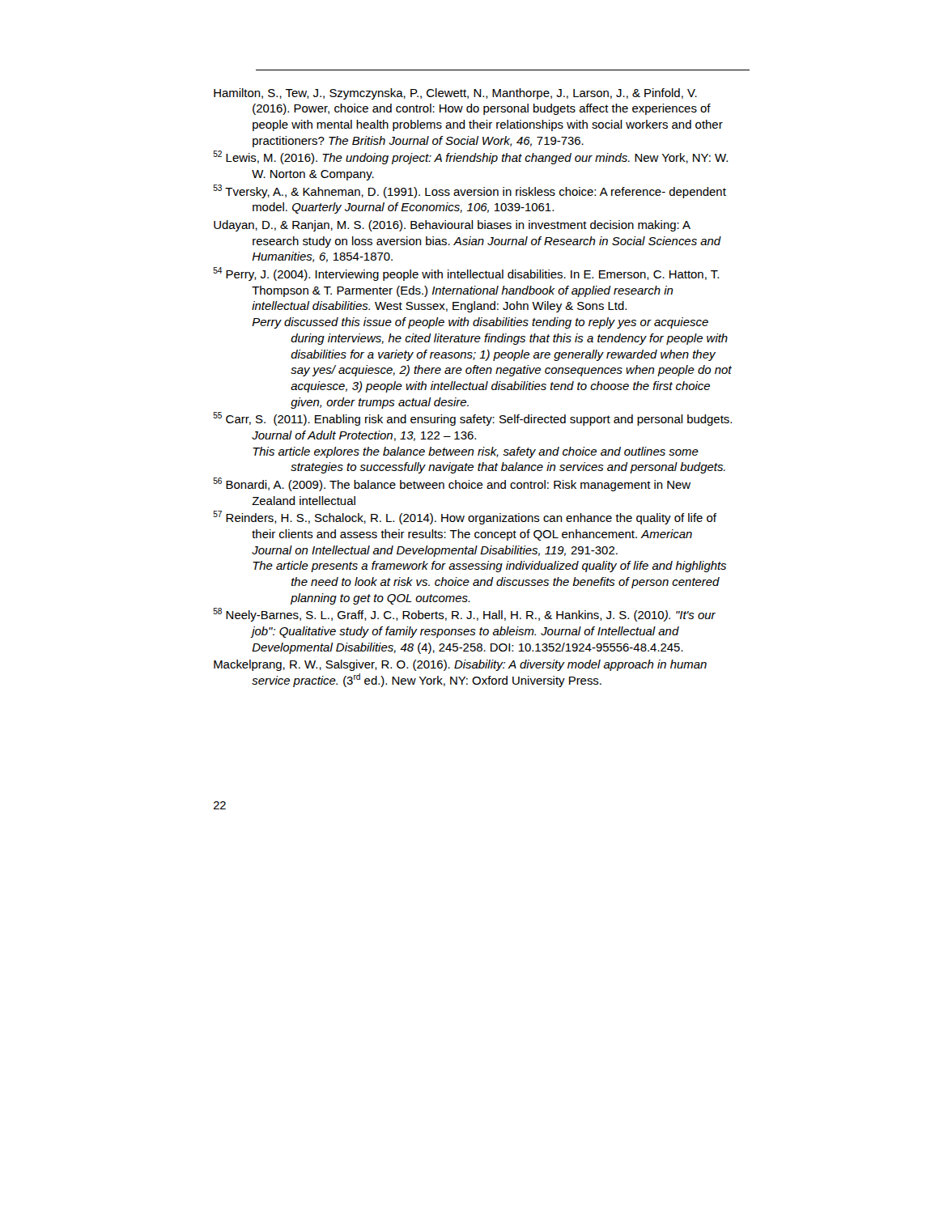Hamilton, S., Tew, J., Szymczynska, P., Clewett, N., Manthorpe, J., Larson, J., & Pinfold, V. (2016). Power, choice and control: How do personal budgets affect the experiences of people with mental health problems and their relationships with social workers and other practitioners? The British Journal of Social Work, 46, 719-736.
52 Lewis, M. (2016). The undoing project: A friendship that changed our minds. New York, NY: W. W. Norton & Company.
53 Tversky, A., & Kahneman, D. (1991). Loss aversion in riskless choice: A reference- dependent model. Quarterly Journal of Economics, 106, 1039-1061.
Udayan, D., & Ranjan, M. S. (2016). Behavioural biases in investment decision making: A research study on loss aversion bias. Asian Journal of Research in Social Sciences and Humanities, 6, 1854-1870.
54 Perry, J. (2004). Interviewing people with intellectual disabilities. In E. Emerson, C. Hatton, T. Thompson & T. Parmenter (Eds.) International handbook of applied research in intellectual disabilities. West Sussex, England: John Wiley & Sons Ltd. Perry discussed this issue of people with disabilities tending to reply yes or acquiesce during interviews, he cited literature findings that this is a tendency for people with disabilities for a variety of reasons; 1) people are generally rewarded when they say yes/ acquiesce, 2) there are often negative consequences when people do not acquiesce, 3) people with intellectual disabilities tend to choose the first choice given, order trumps actual desire.
55 Carr, S. (2011). Enabling risk and ensuring safety: Self-directed support and personal budgets. Journal of Adult Protection, 13, 122 – 136. This article explores the balance between risk, safety and choice and outlines some strategies to successfully navigate that balance in services and personal budgets.
56 Bonardi, A. (2009). The balance between choice and control: Risk management in New Zealand intellectual
57 Reinders, H. S., Schalock, R. L. (2014). How organizations can enhance the quality of life of their clients and assess their results: The concept of QOL enhancement. American Journal on Intellectual and Developmental Disabilities, 119, 291-302. The article presents a framework for assessing individualized quality of life and highlights the need to look at risk vs. choice and discusses the benefits of person centered planning to get to QOL outcomes.
58 Neely-Barnes, S. L., Graff, J. C., Roberts, R. J., Hall, H. R., & Hankins, J. S. (2010). "It's our job": Qualitative study of family responses to ableism. Journal of Intellectual and Developmental Disabilities, 48 (4), 245-258. DOI: 10.1352/1924-95556-48.4.245.
Mackelprang, R. W., Salsgiver, R. O. (2016). Disability: A diversity model approach in human service practice. (3rd ed.). New York, NY: Oxford University Press.
22